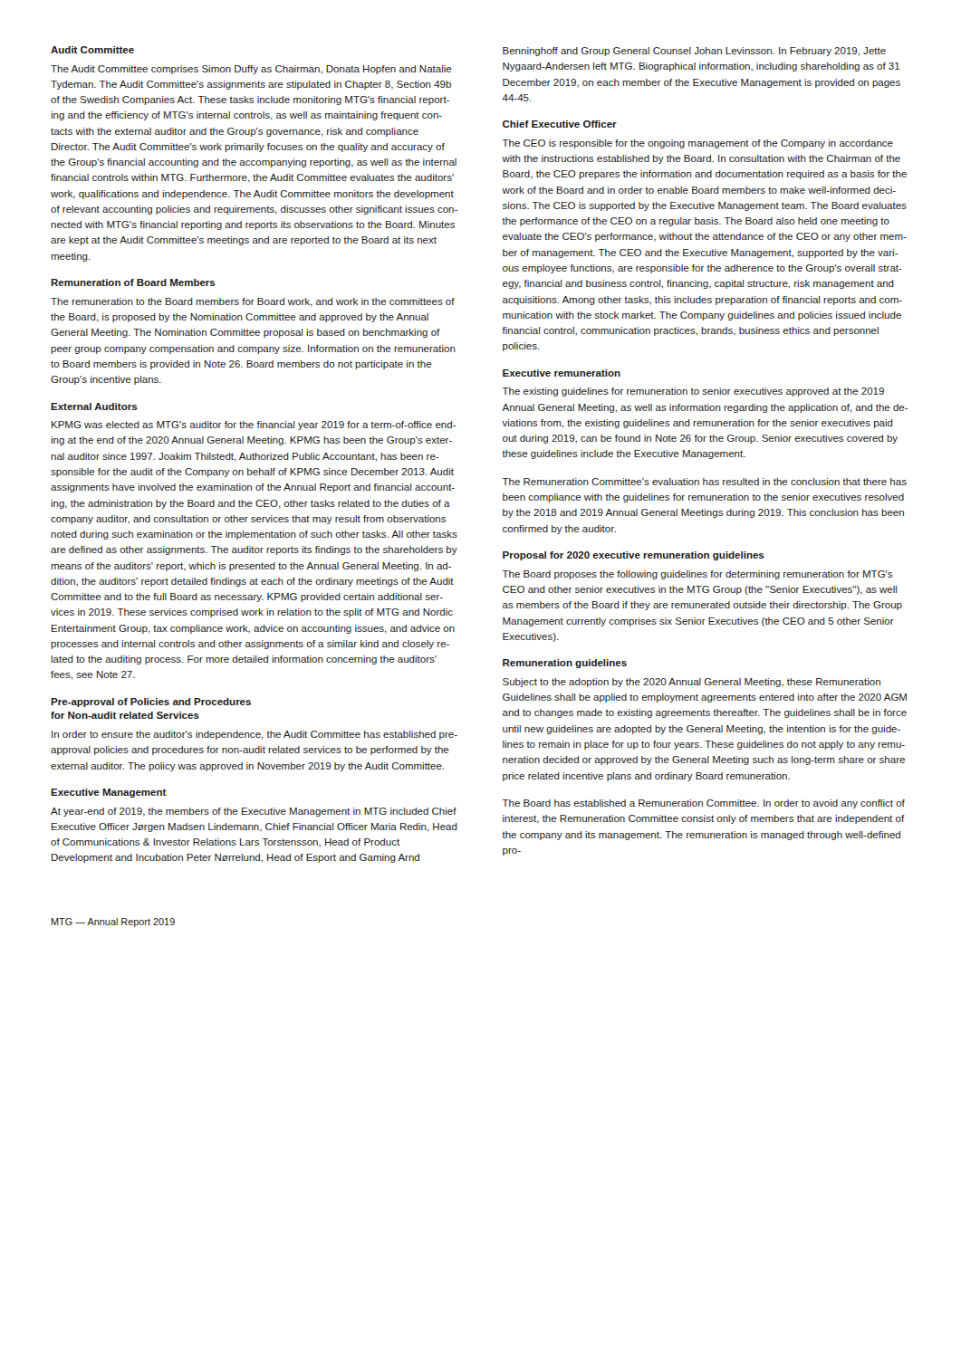Audit Committee
The Audit Committee comprises Simon Duffy as Chairman, Donata Hopfen and Natalie Tydeman. The Audit Committee's assignments are stipulated in Chapter 8, Section 49b of the Swedish Companies Act. These tasks include monitoring MTG's financial reporting and the efficiency of MTG's internal controls, as well as maintaining frequent contacts with the external auditor and the Group's governance, risk and compliance Director. The Audit Committee's work primarily focuses on the quality and accuracy of the Group's financial accounting and the accompanying reporting, as well as the internal financial controls within MTG. Furthermore, the Audit Committee evaluates the auditors' work, qualifications and independence. The Audit Committee monitors the development of relevant accounting policies and requirements, discusses other significant issues connected with MTG's financial reporting and reports its observations to the Board. Minutes are kept at the Audit Committee's meetings and are reported to the Board at its next meeting.
Remuneration of Board Members
The remuneration to the Board members for Board work, and work in the committees of the Board, is proposed by the Nomination Committee and approved by the Annual General Meeting. The Nomination Committee proposal is based on benchmarking of peer group company compensation and company size. Information on the remuneration to Board members is provided in Note 26. Board members do not participate in the Group's incentive plans.
External Auditors
KPMG was elected as MTG's auditor for the financial year 2019 for a term-of-office ending at the end of the 2020 Annual General Meeting. KPMG has been the Group's external auditor since 1997. Joakim Thilstedt, Authorized Public Accountant, has been responsible for the audit of the Company on behalf of KPMG since December 2013. Audit assignments have involved the examination of the Annual Report and financial accounting, the administration by the Board and the CEO, other tasks related to the duties of a company auditor, and consultation or other services that may result from observations noted during such examination or the implementation of such other tasks. All other tasks are defined as other assignments. The auditor reports its findings to the shareholders by means of the auditors' report, which is presented to the Annual General Meeting. In addition, the auditors' report detailed findings at each of the ordinary meetings of the Audit Committee and to the full Board as necessary. KPMG provided certain additional services in 2019. These services comprised work in relation to the split of MTG and Nordic Entertainment Group, tax compliance work, advice on accounting issues, and advice on processes and internal controls and other assignments of a similar kind and closely related to the auditing process. For more detailed information concerning the auditors' fees, see Note 27.
Pre-approval of Policies and Procedures
for Non-audit related Services
In order to ensure the auditor's independence, the Audit Committee has established pre-approval policies and procedures for non-audit related services to be performed by the external auditor. The policy was approved in November 2019 by the Audit Committee.
Executive Management
At year-end of 2019, the members of the Executive Management in MTG included Chief Executive Officer Jørgen Madsen Lindemann, Chief Financial Officer Maria Redin, Head of Communications & Investor Relations Lars Torstensson, Head of Product Development and Incubation Peter Nørrelund, Head of Esport and Gaming Arnd
Benninghoff and Group General Counsel Johan Levinsson. In February 2019, Jette Nygaard-Andersen left MTG. Biographical information, including shareholding as of 31 December 2019, on each member of the Executive Management is provided on pages 44-45.
Chief Executive Officer
The CEO is responsible for the ongoing management of the Company in accordance with the instructions established by the Board. In consultation with the Chairman of the Board, the CEO prepares the information and documentation required as a basis for the work of the Board and in order to enable Board members to make well-informed decisions. The CEO is supported by the Executive Management team. The Board evaluates the performance of the CEO on a regular basis. The Board also held one meeting to evaluate the CEO's performance, without the attendance of the CEO or any other member of management. The CEO and the Executive Management, supported by the various employee functions, are responsible for the adherence to the Group's overall strategy, financial and business control, financing, capital structure, risk management and acquisitions. Among other tasks, this includes preparation of financial reports and communication with the stock market. The Company guidelines and policies issued include financial control, communication practices, brands, business ethics and personnel policies.
Executive remuneration
The existing guidelines for remuneration to senior executives approved at the 2019 Annual General Meeting, as well as information regarding the application of, and the deviations from, the existing guidelines and remuneration for the senior executives paid out during 2019, can be found in Note 26 for the Group. Senior executives covered by these guidelines include the Executive Management.
The Remuneration Committee's evaluation has resulted in the conclusion that there has been compliance with the guidelines for remuneration to the senior executives resolved by the 2018 and 2019 Annual General Meetings during 2019. This conclusion has been confirmed by the auditor.
Proposal for 2020 executive remuneration guidelines
The Board proposes the following guidelines for determining remuneration for MTG's CEO and other senior executives in the MTG Group (the "Senior Executives"), as well as members of the Board if they are remunerated outside their directorship. The Group Management currently comprises six Senior Executives (the CEO and 5 other Senior Executives).
Remuneration guidelines
Subject to the adoption by the 2020 Annual General Meeting, these Remuneration Guidelines shall be applied to employment agreements entered into after the 2020 AGM and to changes made to existing agreements thereafter. The guidelines shall be in force until new guidelines are adopted by the General Meeting, the intention is for the guidelines to remain in place for up to four years. These guidelines do not apply to any remuneration decided or approved by the General Meeting such as long-term share or share price related incentive plans and ordinary Board remuneration.
The Board has established a Remuneration Committee. In order to avoid any conflict of interest, the Remuneration Committee consist only of members that are independent of the company and its management. The remuneration is managed through well-defined pro-
MTG — Annual Report 2019